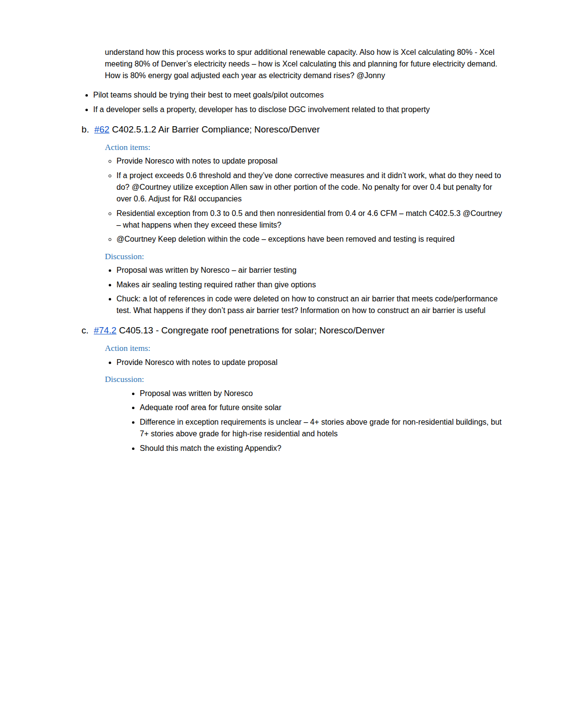understand how this process works to spur additional renewable capacity. Also how is Xcel calculating 80% - Xcel meeting 80% of Denver’s electricity needs – how is Xcel calculating this and planning for future electricity demand. How is 80% energy goal adjusted each year as electricity demand rises? @Jonny
Pilot teams should be trying their best to meet goals/pilot outcomes
If a developer sells a property, developer has to disclose DGC involvement related to that property
b. #62 C402.5.1.2 Air Barrier Compliance; Noresco/Denver
Action items:
Provide Noresco with notes to update proposal
If a project exceeds 0.6 threshold and they’ve done corrective measures and it didn’t work, what do they need to do? @Courtney utilize exception Allen saw in other portion of the code. No penalty for over 0.4 but penalty for over 0.6. Adjust for R&I occupancies
Residential exception from 0.3 to 0.5 and then nonresidential from 0.4 or 4.6 CFM – match C402.5.3 @Courtney – what happens when they exceed these limits?
@Courtney Keep deletion within the code – exceptions have been removed and testing is required
Discussion:
Proposal was written by Noresco – air barrier testing
Makes air sealing testing required rather than give options
Chuck: a lot of references in code were deleted on how to construct an air barrier that meets code/performance test. What happens if they don’t pass air barrier test? Information on how to construct an air barrier is useful
c. #74.2 C405.13 - Congregate roof penetrations for solar; Noresco/Denver
Action items:
Provide Noresco with notes to update proposal
Discussion:
Proposal was written by Noresco
Adequate roof area for future onsite solar
Difference in exception requirements is unclear – 4+ stories above grade for non-residential buildings, but 7+ stories above grade for high-rise residential and hotels
Should this match the existing Appendix?